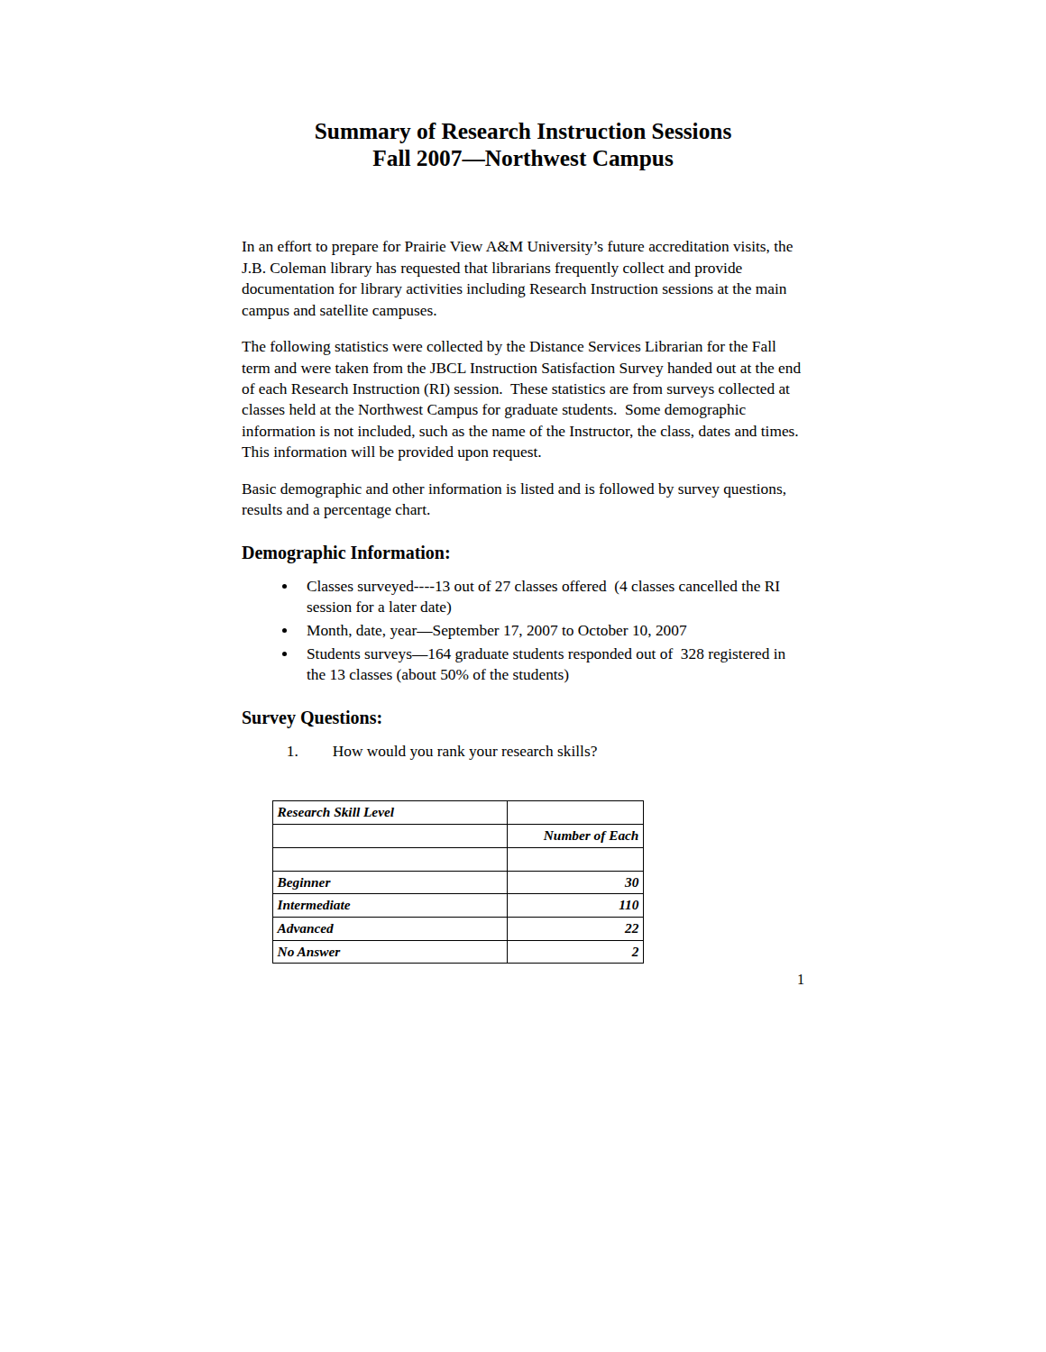Summary of Research Instruction SessionsFall 2007—Northwest Campus
In an effort to prepare for Prairie View A&M University’s future accreditation visits, the J.B. Coleman library has requested that librarians frequently collect and provide documentation for library activities including Research Instruction sessions at the main campus and satellite campuses.
The following statistics were collected by the Distance Services Librarian for the Fall term and were taken from the JBCL Instruction Satisfaction Survey handed out at the end of each Research Instruction (RI) session. These statistics are from surveys collected at classes held at the Northwest Campus for graduate students. Some demographic information is not included, such as the name of the Instructor, the class, dates and times. This information will be provided upon request.
Basic demographic and other information is listed and is followed by survey questions, results and a percentage chart.
Demographic Information:
Classes surveyed----13 out of 27 classes offered (4 classes cancelled the RI session for a later date)
Month, date, year—September 17, 2007 to October 10, 2007
Students surveys—164 graduate students responded out of 328 registered in the 13 classes (about 50% of the students)
Survey Questions:
How would you rank your research skills?
| Research Skill Level | |
| | Number of Each |
| Beginner | 30 |
| Intermediate | 110 |
| Advanced | 22 |
| No Answer | 2 |
1